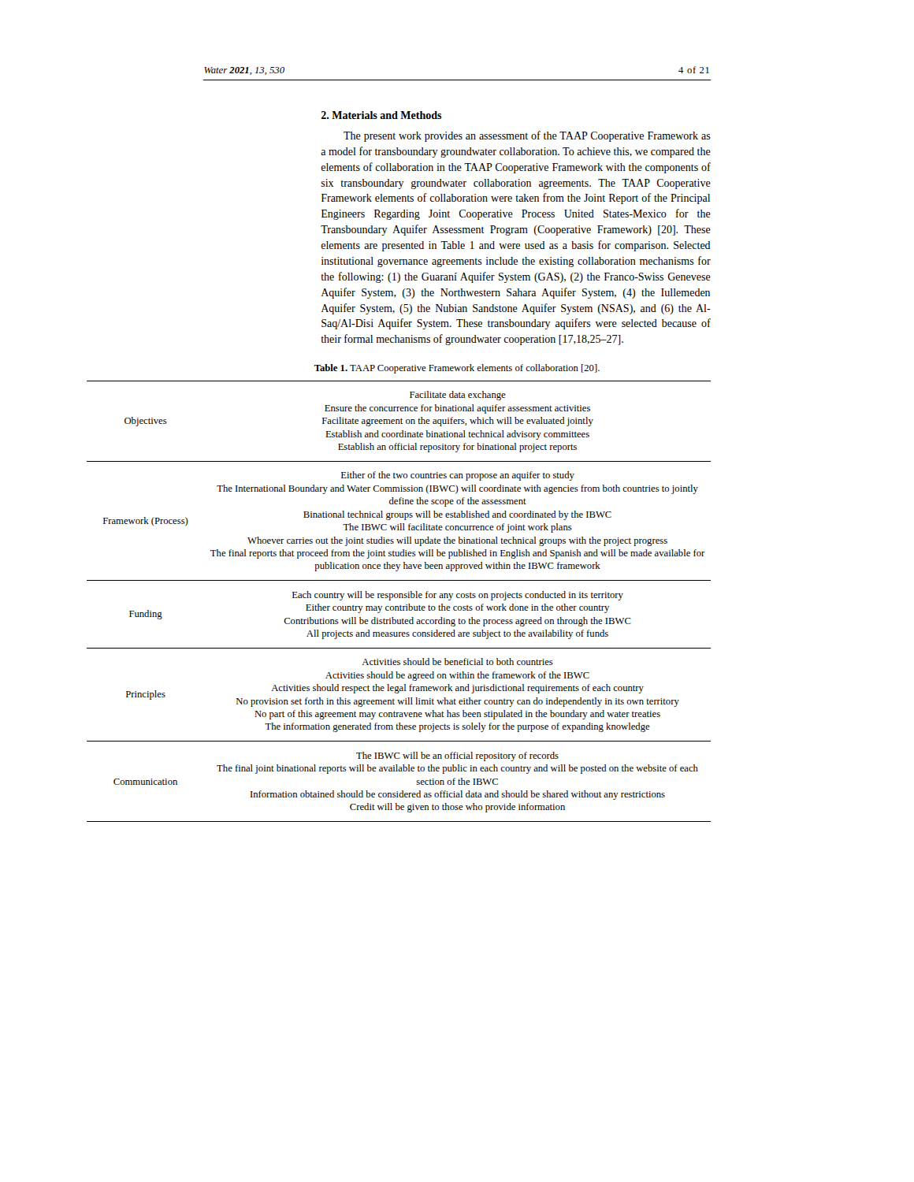Water 2021, 13, 530
4 of 21
2. Materials and Methods
The present work provides an assessment of the TAAP Cooperative Framework as a model for transboundary groundwater collaboration. To achieve this, we compared the elements of collaboration in the TAAP Cooperative Framework with the components of six transboundary groundwater collaboration agreements. The TAAP Cooperative Framework elements of collaboration were taken from the Joint Report of the Principal Engineers Regarding Joint Cooperative Process United States-Mexico for the Transboundary Aquifer Assessment Program (Cooperative Framework) [20]. These elements are presented in Table 1 and were used as a basis for comparison. Selected institutional governance agreements include the existing collaboration mechanisms for the following: (1) the Guaraní Aquifer System (GAS), (2) the Franco-Swiss Genevese Aquifer System, (3) the Northwestern Sahara Aquifer System, (4) the Iullemeden Aquifer System, (5) the Nubian Sandstone Aquifer System (NSAS), and (6) the Al-Saq/Al-Disi Aquifer System. These transboundary aquifers were selected because of their formal mechanisms of groundwater cooperation [17,18,25–27].
Table 1. TAAP Cooperative Framework elements of collaboration [20].
| Objectives | Facilitate data exchange Ensure the concurrence for binational aquifer assessment activities Facilitate agreement on the aquifers, which will be evaluated jointly Establish and coordinate binational technical advisory committees Establish an official repository for binational project reports |
| Framework (Process) | Either of the two countries can propose an aquifer to study The International Boundary and Water Commission (IBWC) will coordinate with agencies from both countries to jointly define the scope of the assessment Binational technical groups will be established and coordinated by the IBWC The IBWC will facilitate concurrence of joint work plans Whoever carries out the joint studies will update the binational technical groups with the project progress The final reports that proceed from the joint studies will be published in English and Spanish and will be made available for publication once they have been approved within the IBWC framework |
| Funding | Each country will be responsible for any costs on projects conducted in its territory Either country may contribute to the costs of work done in the other country Contributions will be distributed according to the process agreed on through the IBWC All projects and measures considered are subject to the availability of funds |
| Principles | Activities should be beneficial to both countries Activities should be agreed on within the framework of the IBWC Activities should respect the legal framework and jurisdictional requirements of each country No provision set forth in this agreement will limit what either country can do independently in its own territory No part of this agreement may contravene what has been stipulated in the boundary and water treaties The information generated from these projects is solely for the purpose of expanding knowledge |
| Communication | The IBWC will be an official repository of records The final joint binational reports will be available to the public in each country and will be posted on the website of each section of the IBWC Information obtained should be considered as official data and should be shared without any restrictions Credit will be given to those who provide information |